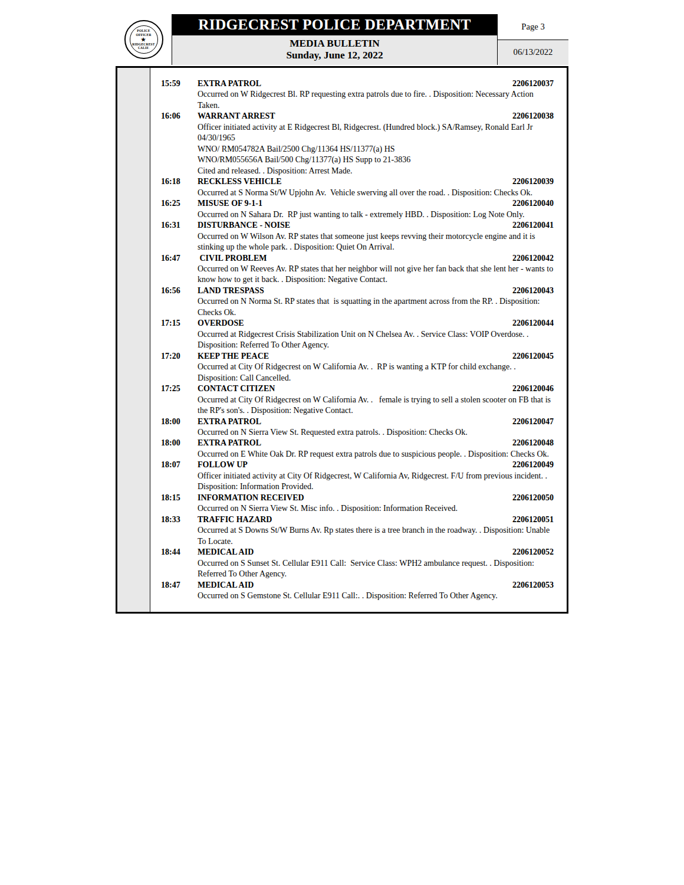POLICE OFFICER
★
RIDGECREST
CALIF.
RIDGECREST POLICE DEPARTMENT
MEDIA BULLETIN
Sunday, June 12, 2022
Page 3
06/13/2022
15:59 EXTRA PATROL 2206120037
Occurred on W Ridgecrest Bl. RP requesting extra patrols due to fire. . Disposition: Necessary Action Taken.
16:06 WARRANT ARREST 2206120038
Officer initiated activity at E Ridgecrest Bl, Ridgecrest. (Hundred block.) SA/Ramsey, Ronald Earl Jr 04/30/1965
WNO/ RM054782A Bail/2500 Chg/11364 HS/11377(a) HS
WNO/RM055656A Bail/500 Chg/11377(a) HS Supp to 21-3836
Cited and released. . Disposition: Arrest Made.
16:18 RECKLESS VEHICLE 2206120039
Occurred at S Norma St/W Upjohn Av. Vehicle swerving all over the road. . Disposition: Checks Ok.
16:25 MISUSE OF 9-1-1 2206120040
Occurred on N Sahara Dr. RP just wanting to talk - extremely HBD. . Disposition: Log Note Only.
16:31 DISTURBANCE - NOISE 2206120041
Occurred on W Wilson Av. RP states that someone just keeps revving their motorcycle engine and it is stinking up the whole park. . Disposition: Quiet On Arrival.
16:47 CIVIL PROBLEM 2206120042
Occurred on W Reeves Av. RP states that her neighbor will not give her fan back that she lent her - wants to know how to get it back. . Disposition: Negative Contact.
16:56 LAND TRESPASS 2206120043
Occurred on N Norma St. RP states that is squatting in the apartment across from the RP. . Disposition: Checks Ok.
17:15 OVERDOSE 2206120044
Occurred at Ridgecrest Crisis Stabilization Unit on N Chelsea Av. . Service Class: VOIP Overdose. . Disposition: Referred To Other Agency.
17:20 KEEP THE PEACE 2206120045
Occurred at City Of Ridgecrest on W California Av. . RP is wanting a KTP for child exchange. . Disposition: Call Cancelled.
17:25 CONTACT CITIZEN 2206120046
Occurred at City Of Ridgecrest on W California Av. . female is trying to sell a stolen scooter on FB that is the RP's son's. . Disposition: Negative Contact.
18:00 EXTRA PATROL 2206120047
Occurred on N Sierra View St. Requested extra patrols. . Disposition: Checks Ok.
18:00 EXTRA PATROL 2206120048
Occurred on E White Oak Dr. RP request extra patrols due to suspicious people. . Disposition: Checks Ok.
18:07 FOLLOW UP 2206120049
Officer initiated activity at City Of Ridgecrest, W California Av, Ridgecrest. F/U from previous incident. . Disposition: Information Provided.
18:15 INFORMATION RECEIVED 2206120050
Occurred on N Sierra View St. Misc info. . Disposition: Information Received.
18:33 TRAFFIC HAZARD 2206120051
Occurred at S Downs St/W Burns Av. Rp states there is a tree branch in the roadway. . Disposition: Unable To Locate.
18:44 MEDICAL AID 2206120052
Occurred on S Sunset St. Cellular E911 Call: Service Class: WPH2 ambulance request. . Disposition: Referred To Other Agency.
18:47 MEDICAL AID 2206120053
Occurred on S Gemstone St. Cellular E911 Call:. . Disposition: Referred To Other Agency.